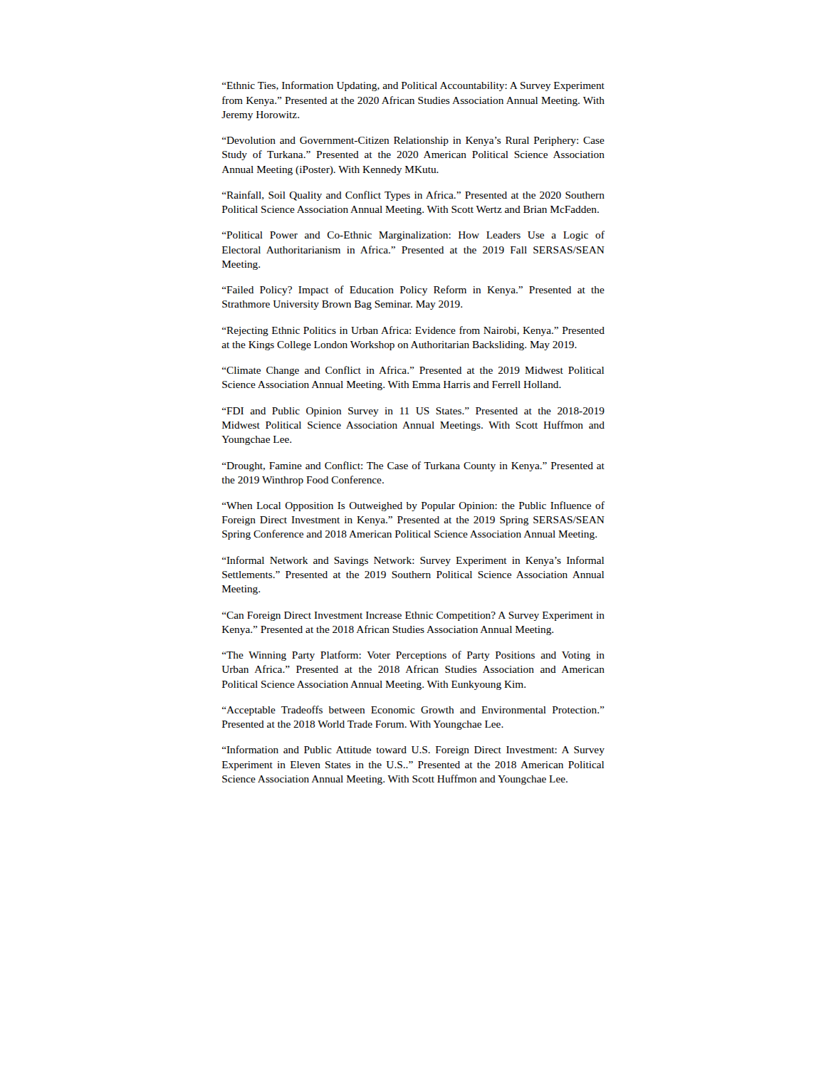“Ethnic Ties, Information Updating, and Political Accountability: A Survey Experiment from Kenya.” Presented at the 2020 African Studies Association Annual Meeting. With Jeremy Horowitz.
“Devolution and Government-Citizen Relationship in Kenya’s Rural Periphery: Case Study of Turkana.” Presented at the 2020 American Political Science Association Annual Meeting (iPoster). With Kennedy MKutu.
“Rainfall, Soil Quality and Conflict Types in Africa.” Presented at the 2020 Southern Political Science Association Annual Meeting. With Scott Wertz and Brian McFadden.
“Political Power and Co-Ethnic Marginalization: How Leaders Use a Logic of Electoral Authoritarianism in Africa.” Presented at the 2019 Fall SERSAS/SEAN Meeting.
“Failed Policy? Impact of Education Policy Reform in Kenya.” Presented at the Strathmore University Brown Bag Seminar. May 2019.
“Rejecting Ethnic Politics in Urban Africa: Evidence from Nairobi, Kenya.” Presented at the Kings College London Workshop on Authoritarian Backsliding. May 2019.
“Climate Change and Conflict in Africa.” Presented at the 2019 Midwest Political Science Association Annual Meeting. With Emma Harris and Ferrell Holland.
“FDI and Public Opinion Survey in 11 US States.” Presented at the 2018-2019 Midwest Political Science Association Annual Meetings. With Scott Huffmon and Youngchae Lee.
“Drought, Famine and Conflict: The Case of Turkana County in Kenya.” Presented at the 2019 Winthrop Food Conference.
“When Local Opposition Is Outweighed by Popular Opinion: the Public Influence of Foreign Direct Investment in Kenya.” Presented at the 2019 Spring SERSAS/SEAN Spring Conference and 2018 American Political Science Association Annual Meeting.
“Informal Network and Savings Network: Survey Experiment in Kenya’s Informal Settlements.” Presented at the 2019 Southern Political Science Association Annual Meeting.
“Can Foreign Direct Investment Increase Ethnic Competition? A Survey Experiment in Kenya.” Presented at the 2018 African Studies Association Annual Meeting.
“The Winning Party Platform: Voter Perceptions of Party Positions and Voting in Urban Africa.” Presented at the 2018 African Studies Association and American Political Science Association Annual Meeting. With Eunkyoung Kim.
“Acceptable Tradeoffs between Economic Growth and Environmental Protection.” Presented at the 2018 World Trade Forum. With Youngchae Lee.
“Information and Public Attitude toward U.S. Foreign Direct Investment: A Survey Experiment in Eleven States in the U.S..” Presented at the 2018 American Political Science Association Annual Meeting. With Scott Huffmon and Youngchae Lee.